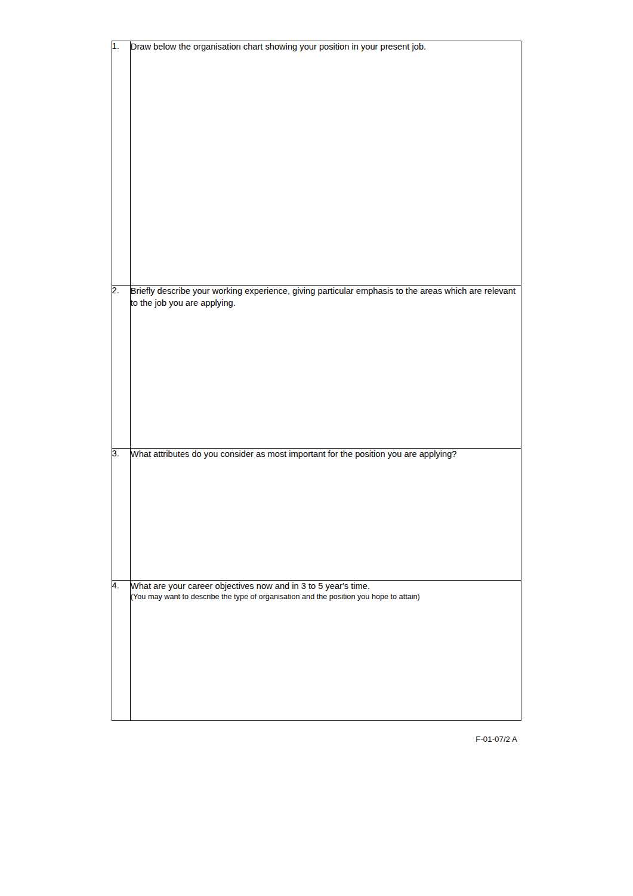| 1. | Draw below the organisation chart showing your position in your present job. |
| 2. | Briefly describe your working experience, giving particular emphasis to the areas which are relevant to the job you are applying. |
| 3. | What attributes do you consider as most important for the position you are applying? |
| 4. | What are your career objectives now and in 3 to 5 year's time. (You may want to describe the type of organisation and the position you hope to attain) |
F-01-07/2 A